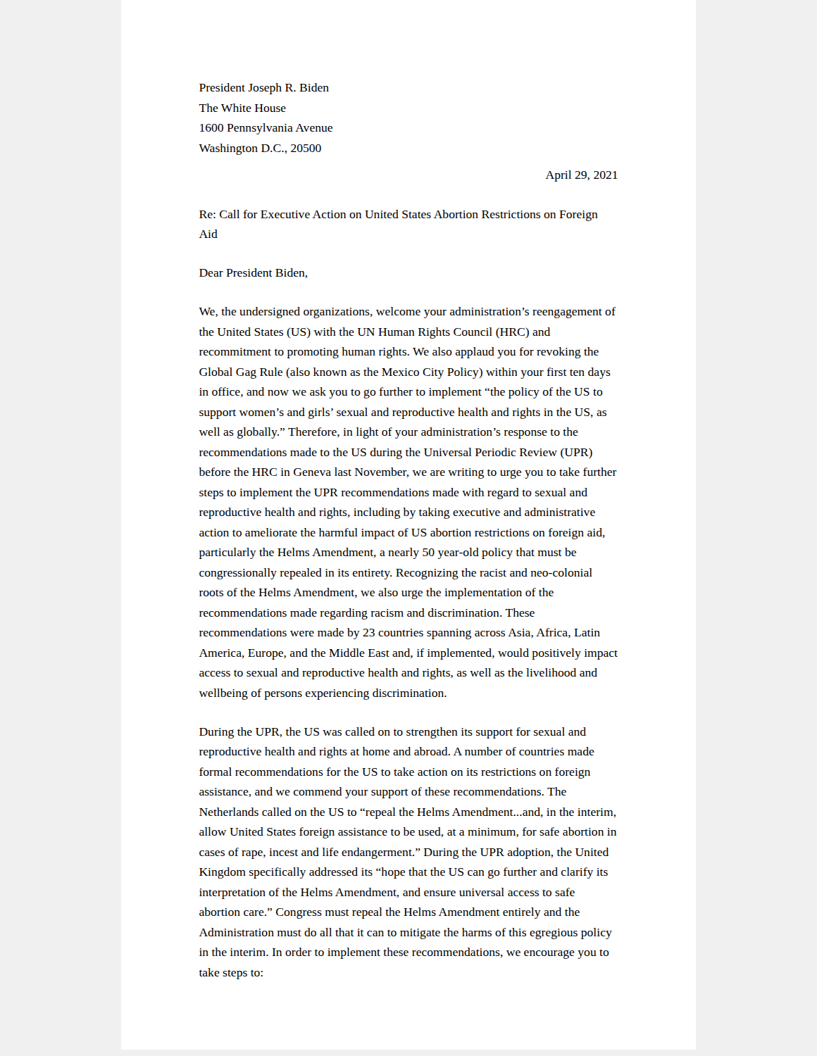President Joseph R. Biden The White House 1600 Pennsylvania Avenue Washington D.C., 20500
April 29, 2021
Re: Call for Executive Action on United States Abortion Restrictions on Foreign Aid
Dear President Biden,
We, the undersigned organizations, welcome your administration’s reengagement of the United States (US) with the UN Human Rights Council (HRC) and recommitment to promoting human rights. We also applaud you for revoking the Global Gag Rule (also known as the Mexico City Policy) within your first ten days in office, and now we ask you to go further to implement “the policy of the US to support women’s and girls’ sexual and reproductive health and rights in the US, as well as globally.” Therefore, in light of your administration’s response to the recommendations made to the US during the Universal Periodic Review (UPR) before the HRC in Geneva last November, we are writing to urge you to take further steps to implement the UPR recommendations made with regard to sexual and reproductive health and rights, including by taking executive and administrative action to ameliorate the harmful impact of US abortion restrictions on foreign aid, particularly the Helms Amendment, a nearly 50 year-old policy that must be congressionally repealed in its entirety. Recognizing the racist and neo-colonial roots of the Helms Amendment, we also urge the implementation of the recommendations made regarding racism and discrimination. These recommendations were made by 23 countries spanning across Asia, Africa, Latin America, Europe, and the Middle East and, if implemented, would positively impact access to sexual and reproductive health and rights, as well as the livelihood and wellbeing of persons experiencing discrimination.
During the UPR, the US was called on to strengthen its support for sexual and reproductive health and rights at home and abroad. A number of countries made formal recommendations for the US to take action on its restrictions on foreign assistance, and we commend your support of these recommendations. The Netherlands called on the US to “repeal the Helms Amendment...and, in the interim, allow United States foreign assistance to be used, at a minimum, for safe abortion in cases of rape, incest and life endangerment.” During the UPR adoption, the United Kingdom specifically addressed its “hope that the US can go further and clarify its interpretation of the Helms Amendment, and ensure universal access to safe abortion care.” Congress must repeal the Helms Amendment entirely and the Administration must do all that it can to mitigate the harms of this egregious policy in the interim. In order to implement these recommendations, we encourage you to take steps to: